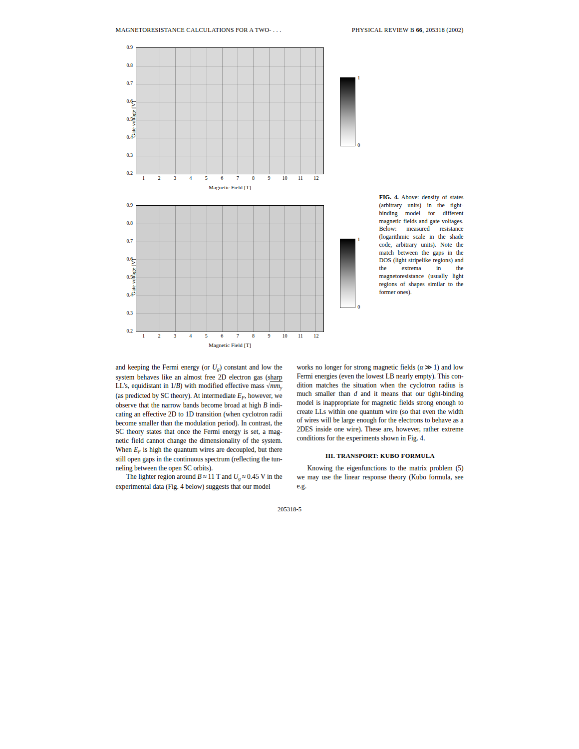MAGNETORESISTANCE CALCULATIONS FOR A TWO- . . .
PHYSICAL REVIEW B 66, 205318 (2002)
Gate voltage [V]
0.9 0.8 0.7 0.6 0.5 0.4 0.3 0.2
1 2 3 4 5 6 7 8 9 10 11 12
Magnetic Field [T]
1
0
Gate voltage [V]
0.9 0.8 0.7 0.6 0.5 0.4 0.3 0.2
1 2 3 4 5 6 7 8 9 10 11 12
Magnetic Field [T]
1
0
FIG. 4. Above: density of states (arbitrary units) in the tight-binding model for different magnetic fields and gate voltages. Below: measured resistance (logarithmic scale in the shade code, arbitrary units). Note the match between the gaps in the DOS (light stripelike regions) and the extrema in the magnetoresistance (usually light regions of shapes similar to the former ones).
and keeping the Fermi energy (or Ug) constant and low the system behaves like an almost free 2D electron gas (sharp LL's, equidistant in 1/B) with modified effective mass √mmy (as predicted by SC theory). At intermediate EF, however, we observe that the narrow bands become broad at high B indicating an effective 2D to 1D transition (when cyclotron radii become smaller than the modulation period). In contrast, the SC theory states that once the Fermi energy is set, a magnetic field cannot change the dimensionality of the system. When EF is high the quantum wires are decoupled, but there still open gaps in the continuous spectrum (reflecting the tunneling between the open SC orbits).
The lighter region around B ≈ 11 T and Ug ≈ 0.45 V in the experimental data (Fig. 4 below) suggests that our model
works no longer for strong magnetic fields (α ≫ 1) and low Fermi energies (even the lowest LB nearly empty). This condition matches the situation when the cyclotron radius is much smaller than d and it means that our tight-binding model is inappropriate for magnetic fields strong enough to create LLs within one quantum wire (so that even the width of wires will be large enough for the electrons to behave as a 2DES inside one wire). These are, however, rather extreme conditions for the experiments shown in Fig. 4.
III. Transport: Kubo formula
Knowing the eigenfunctions to the matrix problem (5) we may use the linear response theory (Kubo formula, see e.g.
205318-5